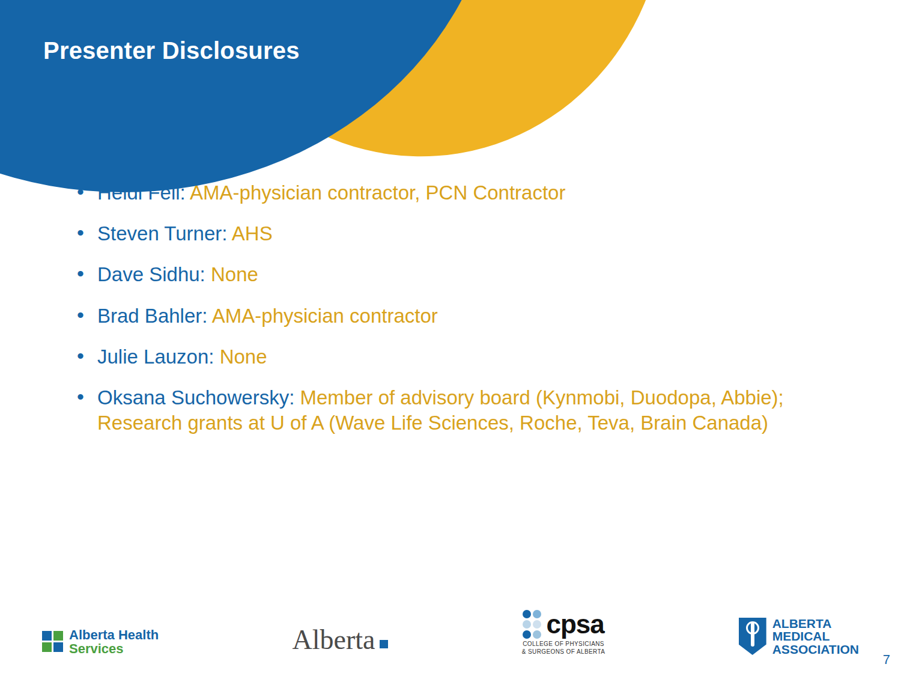Presenter Disclosures
Heidi Fell: AMA-physician contractor, PCN Contractor
Steven Turner: AHS
Dave Sidhu: None
Brad Bahler: AMA-physician contractor
Julie Lauzon: None
Oksana Suchowersky: Member of advisory board (Kynmobi, Duodopa, Abbie); Research grants at U of A (Wave Life Sciences, Roche, Teva, Brain Canada)
Alberta Health
Services
Alberta
cpsa
COLLEGE OF PHYSICIANS
& SURGEONS OF ALBERTA
ALBERTA
MEDICAL
ASSOCIATION
7